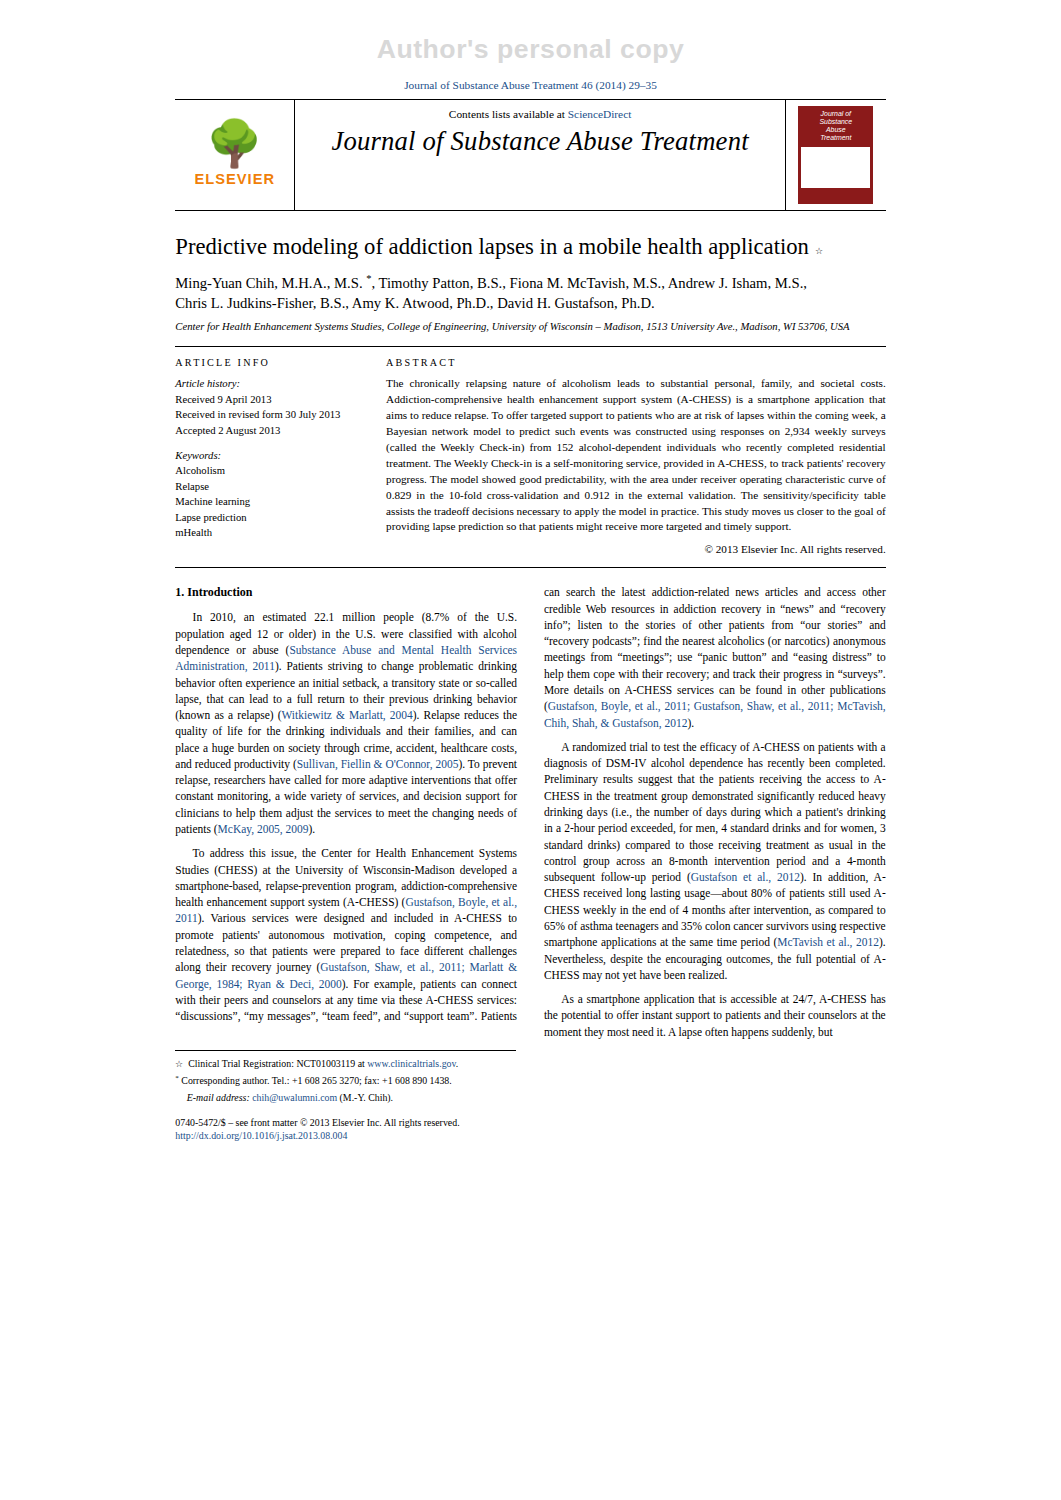Author's personal copy
Journal of Substance Abuse Treatment 46 (2014) 29–35
🌳
ELSEVIER
Contents lists available at ScienceDirect
Journal of Substance Abuse Treatment
Journal of
Substance
Abuse
Treatment
Predictive modeling of addiction lapses in a mobile health application ☆
Ming-Yuan Chih, M.H.A., M.S. *, Timothy Patton, B.S., Fiona M. McTavish, M.S., Andrew J. Isham, M.S.,
Chris L. Judkins-Fisher, B.S., Amy K. Atwood, Ph.D., David H. Gustafson, Ph.D.
Center for Health Enhancement Systems Studies, College of Engineering, University of Wisconsin – Madison, 1513 University Ave., Madison, WI 53706, USA
Article info
Article history:
Received 9 April 2013
Received in revised form 30 July 2013
Accepted 2 August 2013
Keywords:
Alcoholism
Relapse
Machine learning
Lapse prediction
mHealth
Abstract
The chronically relapsing nature of alcoholism leads to substantial personal, family, and societal costs. Addiction-comprehensive health enhancement support system (A-CHESS) is a smartphone application that aims to reduce relapse. To offer targeted support to patients who are at risk of lapses within the coming week, a Bayesian network model to predict such events was constructed using responses on 2,934 weekly surveys (called the Weekly Check-in) from 152 alcohol-dependent individuals who recently completed residential treatment. The Weekly Check-in is a self-monitoring service, provided in A-CHESS, to track patients' recovery progress. The model showed good predictability, with the area under receiver operating characteristic curve of 0.829 in the 10-fold cross-validation and 0.912 in the external validation. The sensitivity/specificity table assists the tradeoff decisions necessary to apply the model in practice. This study moves us closer to the goal of providing lapse prediction so that patients might receive more targeted and timely support.
© 2013 Elsevier Inc. All rights reserved.
1. Introduction
In 2010, an estimated 22.1 million people (8.7% of the U.S. population aged 12 or older) in the U.S. were classified with alcohol dependence or abuse (Substance Abuse and Mental Health Services Administration, 2011). Patients striving to change problematic drinking behavior often experience an initial setback, a transitory state or so-called lapse, that can lead to a full return to their previous drinking behavior (known as a relapse) (Witkiewitz & Marlatt, 2004). Relapse reduces the quality of life for the drinking individuals and their families, and can place a huge burden on society through crime, accident, healthcare costs, and reduced productivity (Sullivan, Fiellin & O'Connor, 2005). To prevent relapse, researchers have called for more adaptive interventions that offer constant monitoring, a wide variety of services, and decision support for clinicians to help them adjust the services to meet the changing needs of patients (McKay, 2005, 2009).
To address this issue, the Center for Health Enhancement Systems Studies (CHESS) at the University of Wisconsin-Madison developed a smartphone-based, relapse-prevention program, addiction-comprehensive health enhancement support system (A-CHESS) (Gustafson, Boyle, et al., 2011). Various services were designed and included in A-CHESS to promote patients' autonomous motivation, coping competence, and relatedness, so that patients were prepared to face different challenges along their recovery journey (Gustafson, Shaw, et al., 2011; Marlatt & George, 1984; Ryan & Deci, 2000). For example, patients can connect with their peers and counselors at any time via these A-CHESS services: “discussions”, “my messages”, “team feed”, and “support team”. Patients can search the latest addiction-related news articles and access other credible Web resources in addiction recovery in “news” and “recovery info”; listen to the stories of other patients from “our stories” and “recovery podcasts”; find the nearest alcoholics (or narcotics) anonymous meetings from “meetings”; use “panic button” and “easing distress” to help them cope with their recovery; and track their progress in “surveys”. More details on A-CHESS services can be found in other publications (Gustafson, Boyle, et al., 2011; Gustafson, Shaw, et al., 2011; McTavish, Chih, Shah, & Gustafson, 2012).
A randomized trial to test the efficacy of A-CHESS on patients with a diagnosis of DSM-IV alcohol dependence has recently been completed. Preliminary results suggest that the patients receiving the access to A-CHESS in the treatment group demonstrated significantly reduced heavy drinking days (i.e., the number of days during which a patient's drinking in a 2-hour period exceeded, for men, 4 standard drinks and for women, 3 standard drinks) compared to those receiving treatment as usual in the control group across an 8-month intervention period and a 4-month subsequent follow-up period (Gustafson et al., 2012). In addition, A-CHESS received long lasting usage—about 80% of patients still used A-CHESS weekly in the end of 4 months after intervention, as compared to 65% of asthma teenagers and 35% colon cancer survivors using respective smartphone applications at the same time period (McTavish et al., 2012). Nevertheless, despite the encouraging outcomes, the full potential of A-CHESS may not yet have been realized.
As a smartphone application that is accessible at 24/7, A-CHESS has the potential to offer instant support to patients and their counselors at the moment they most need it. A lapse often happens suddenly, but
☆ Clinical Trial Registration: NCT01003119 at www.clinicaltrials.gov.
* Corresponding author. Tel.: +1 608 265 3270; fax: +1 608 890 1438.
E-mail address: chih@uwalumni.com (M.-Y. Chih).
0740-5472/$ – see front matter © 2013 Elsevier Inc. All rights reserved.
http://dx.doi.org/10.1016/j.jsat.2013.08.004